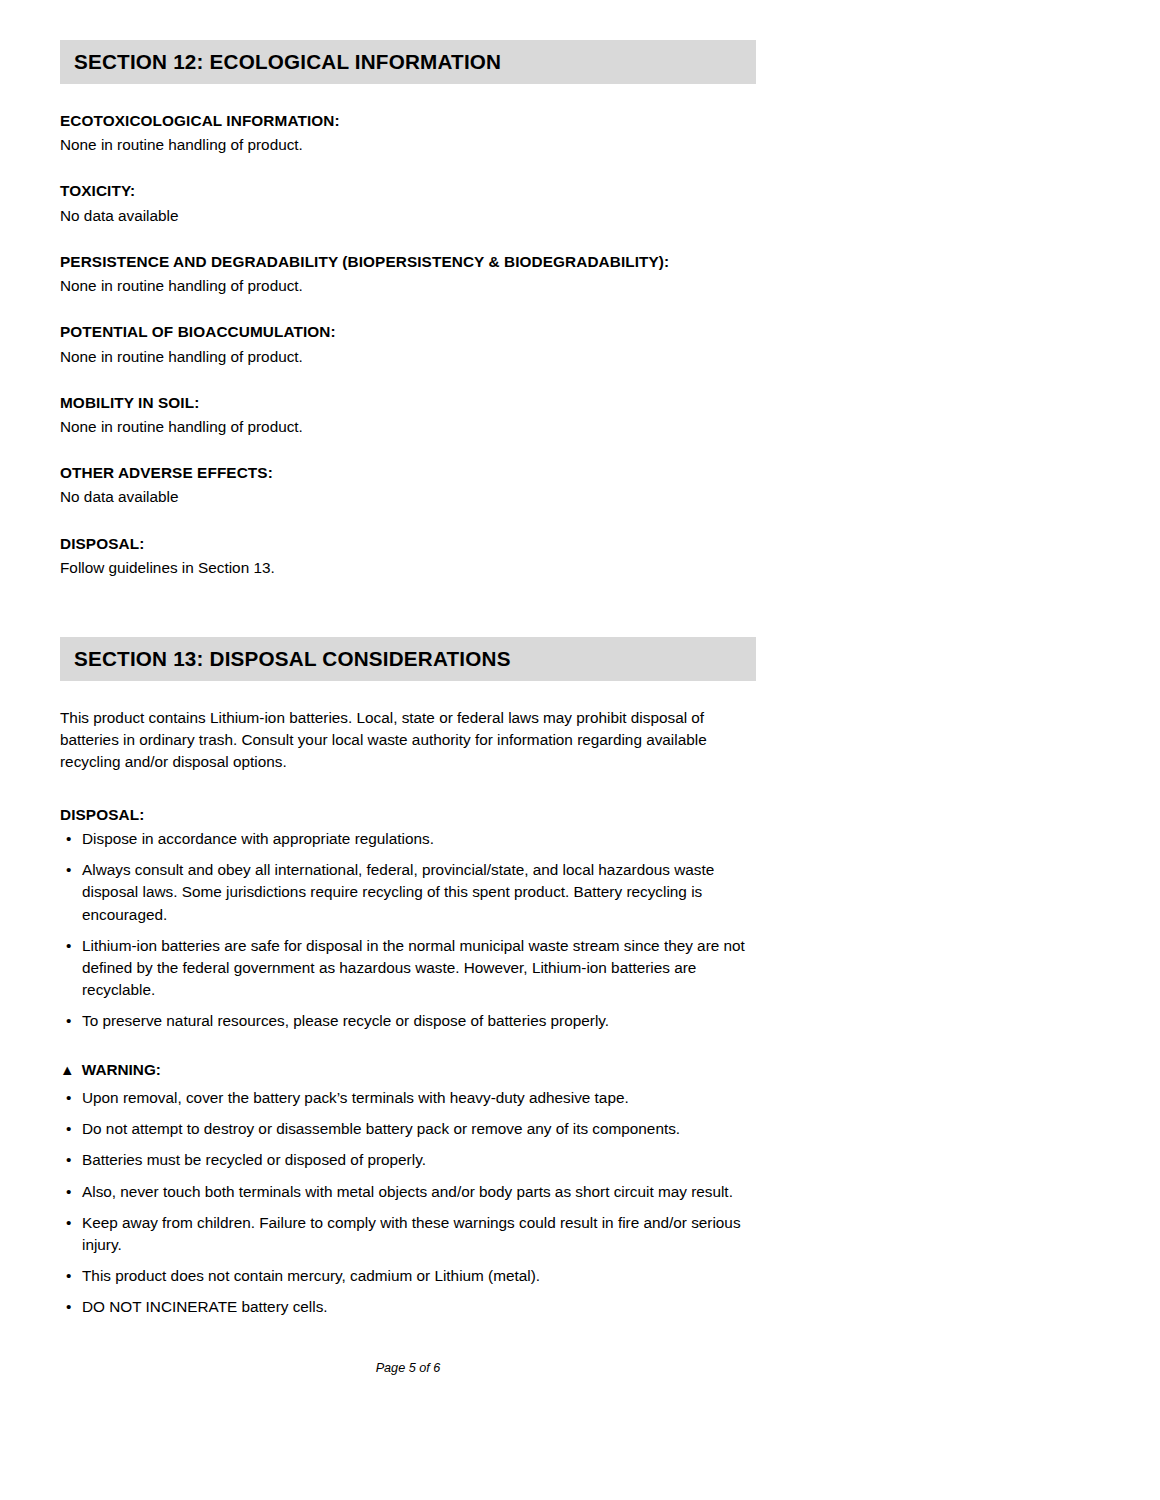SECTION 12: ECOLOGICAL INFORMATION
ECOTOXICOLOGICAL INFORMATION:
None in routine handling of product.
TOXICITY:
No data available
PERSISTENCE AND DEGRADABILITY (BIOPERSISTENCY & BIODEGRADABILITY):
None in routine handling of product.
POTENTIAL OF BIOACCUMULATION:
None in routine handling of product.
MOBILITY IN SOIL:
None in routine handling of product.
OTHER ADVERSE EFFECTS:
No data available
DISPOSAL:
Follow guidelines in Section 13.
SECTION 13: DISPOSAL CONSIDERATIONS
This product contains Lithium-ion batteries. Local, state or federal laws may prohibit disposal of batteries in ordinary trash. Consult your local waste authority for information regarding available recycling and/or disposal options.
DISPOSAL:
Dispose in accordance with appropriate regulations.
Always consult and obey all international, federal, provincial/state, and local hazardous waste disposal laws. Some jurisdictions require recycling of this spent product. Battery recycling is encouraged.
Lithium-ion batteries are safe for disposal in the normal municipal waste stream since they are not defined by the federal government as hazardous waste. However, Lithium-ion batteries are recyclable.
To preserve natural resources, please recycle or dispose of batteries properly.
▲ WARNING:
Upon removal, cover the battery pack’s terminals with heavy-duty adhesive tape.
Do not attempt to destroy or disassemble battery pack or remove any of its components.
Batteries must be recycled or disposed of properly.
Also, never touch both terminals with metal objects and/or body parts as short circuit may result.
Keep away from children. Failure to comply with these warnings could result in fire and/or serious injury.
This product does not contain mercury, cadmium or Lithium (metal).
DO NOT INCINERATE battery cells.
Page 5 of 6